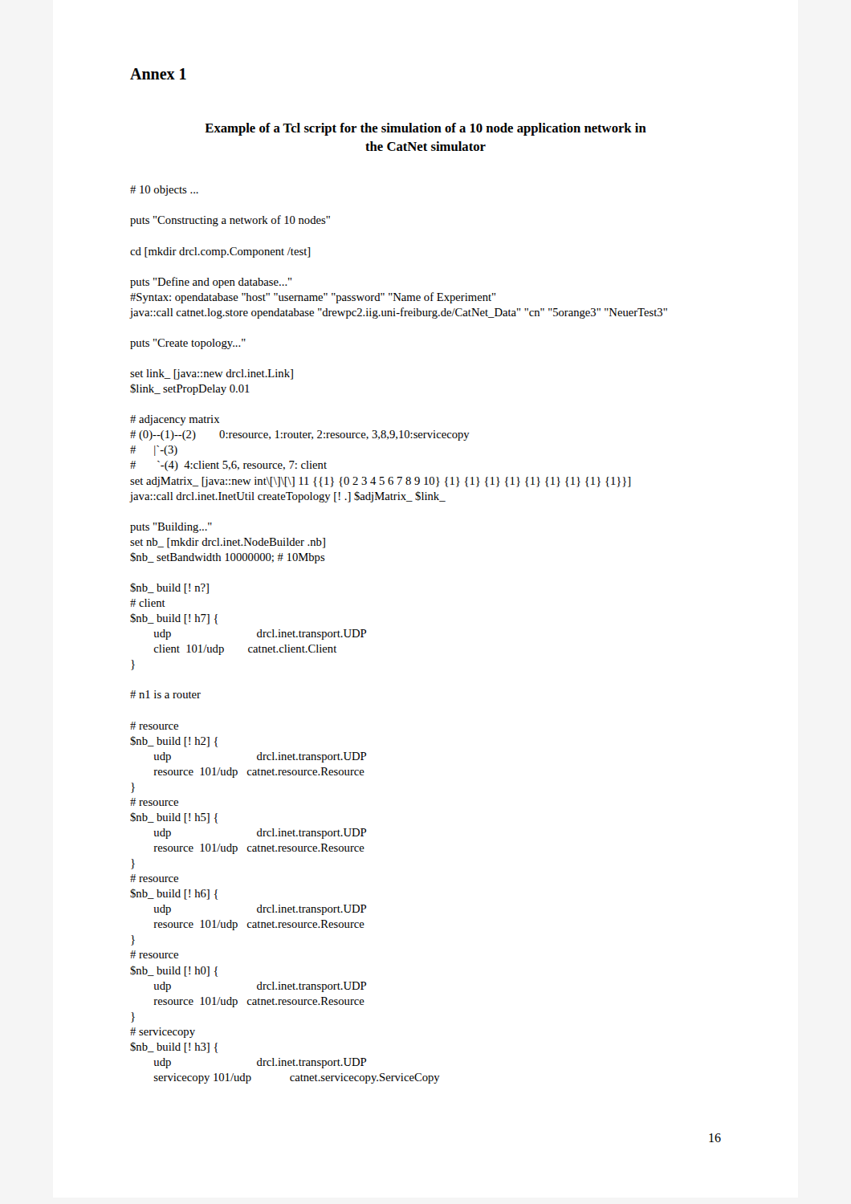Annex 1
Example of a Tcl script for the simulation of a 10 node application network in
the CatNet simulator
# 10 objects ...

puts "Constructing a network of 10 nodes"

cd [mkdir drcl.comp.Component /test]

puts "Define and open database..."
#Syntax: opendatabase "host" "username" "password" "Name of Experiment"
java::call catnet.log.store opendatabase "drewpc2.iig.uni-freiburg.de/CatNet_Data" "cn" "5orange3" "NeuerTest3"

puts "Create topology..."

set link_ [java::new drcl.inet.Link]
$link_ setPropDelay 0.01

# adjacency matrix
# (0)--(1)--(2)        0:resource, 1:router, 2:resource, 3,8,9,10:servicecopy
#      |`-(3)
#       `-(4)  4:client 5,6, resource, 7: client
set adjMatrix_ [java::new int\[\]\[\] 11 {{1} {0 2 3 4 5 6 7 8 9 10} {1} {1} {1} {1} {1} {1} {1} {1} {1}}]
java::call drcl.inet.InetUtil createTopology [! .] $adjMatrix_ $link_

puts "Building..."
set nb_ [mkdir drcl.inet.NodeBuilder .nb]
$nb_ setBandwidth 10000000; # 10Mbps

$nb_ build [! n?]
# client
$nb_ build [! h7] {
        udp                             drcl.inet.transport.UDP
        client  101/udp        catnet.client.Client
}

# n1 is a router

# resource
$nb_ build [! h2] {
        udp                             drcl.inet.transport.UDP
        resource  101/udp   catnet.resource.Resource
}
# resource
$nb_ build [! h5] {
        udp                             drcl.inet.transport.UDP
        resource  101/udp   catnet.resource.Resource
}
# resource
$nb_ build [! h6] {
        udp                             drcl.inet.transport.UDP
        resource  101/udp   catnet.resource.Resource
}
# resource
$nb_ build [! h0] {
        udp                             drcl.inet.transport.UDP
        resource  101/udp   catnet.resource.Resource
}
# servicecopy
$nb_ build [! h3] {
        udp                             drcl.inet.transport.UDP
        servicecopy 101/udp             catnet.servicecopy.ServiceCopy
16